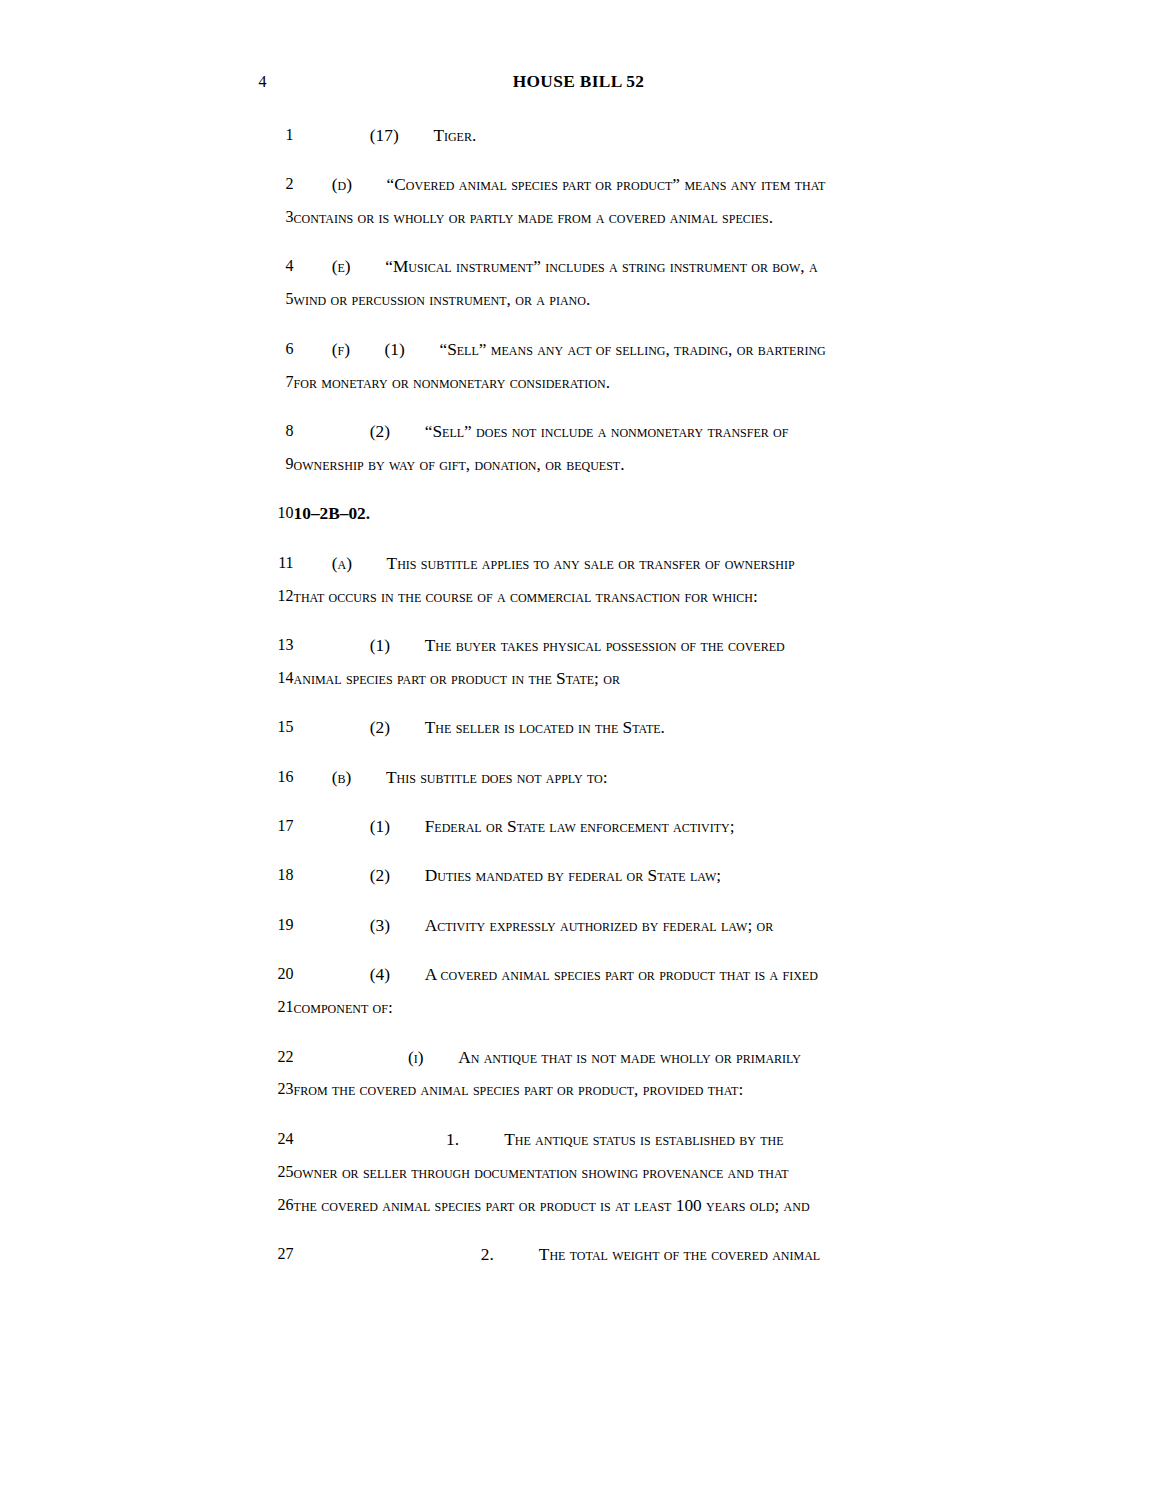4
HOUSE BILL 52
| 1 | (17) Tiger. |
| 2 | (d) “Covered animal species part or product” means any item that |
| 3 | contains or is wholly or partly made from a covered animal species. |
| 4 | (e) “Musical instrument” includes a string instrument or bow, a |
| 5 | wind or percussion instrument, or a piano. |
| 6 | (f) (1) “Sell” means any act of selling, trading, or bartering |
| 7 | for monetary or nonmonetary consideration. |
| 8 | (2) “Sell” does not include a nonmonetary transfer of |
| 9 | ownership by way of gift, donation, or bequest. |
| 10 | 10–2B–02. |
| 11 | (a) This subtitle applies to any sale or transfer of ownership |
| 12 | that occurs in the course of a commercial transaction for which: |
| 13 | (1) The buyer takes physical possession of the covered |
| 14 | animal species part or product in the State; or |
| 15 | (2) The seller is located in the State. |
| 16 | (b) This subtitle does not apply to: |
| 17 | (1) Federal or State law enforcement activity; |
| 18 | (2) Duties mandated by federal or State law; |
| 19 | (3) Activity expressly authorized by federal law; or |
| 20 | (4) A covered animal species part or product that is a fixed |
| 21 | component of: |
| 22 | (i) An antique that is not made wholly or primarily |
| 23 | from the covered animal species part or product, provided that: |
| 24 | 1. The antique status is established by the |
| 25 | owner or seller through documentation showing provenance and that |
| 26 | the covered animal species part or product is at least 100 years old; and |
| 27 | 2. The total weight of the covered animal |